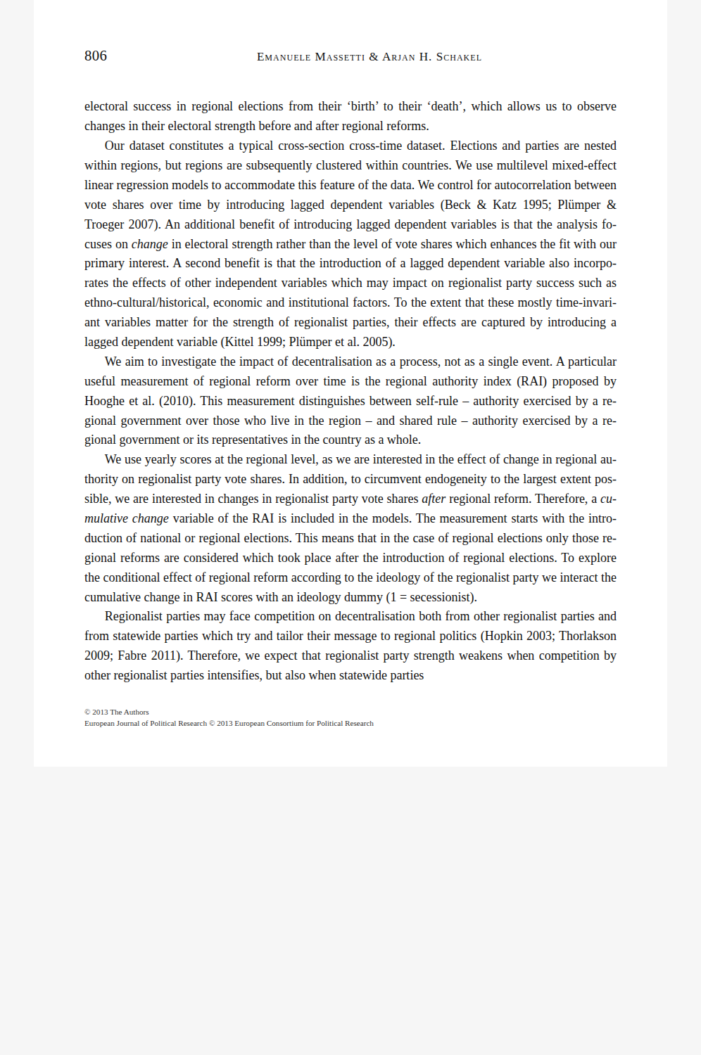806 Emanuele Massetti & Arjan H. Schakel
electoral success in regional elections from their ‘birth’ to their ‘death’, which allows us to observe changes in their electoral strength before and after regional reforms.
Our dataset constitutes a typical cross-section cross-time dataset. Elections and parties are nested within regions, but regions are subsequently clustered within countries. We use multilevel mixed-effect linear regression models to accommodate this feature of the data. We control for autocorrelation between vote shares over time by introducing lagged dependent variables (Beck & Katz 1995; Plümper & Troeger 2007). An additional benefit of introducing lagged dependent variables is that the analysis focuses on change in electoral strength rather than the level of vote shares which enhances the fit with our primary interest. A second benefit is that the introduction of a lagged dependent variable also incorporates the effects of other independent variables which may impact on regionalist party success such as ethno-cultural/historical, economic and institutional factors. To the extent that these mostly time-invariant variables matter for the strength of regionalist parties, their effects are captured by introducing a lagged dependent variable (Kittel 1999; Plümper et al. 2005).
We aim to investigate the impact of decentralisation as a process, not as a single event. A particular useful measurement of regional reform over time is the regional authority index (RAI) proposed by Hooghe et al. (2010). This measurement distinguishes between self-rule – authority exercised by a regional government over those who live in the region – and shared rule – authority exercised by a regional government or its representatives in the country as a whole.
We use yearly scores at the regional level, as we are interested in the effect of change in regional authority on regionalist party vote shares. In addition, to circumvent endogeneity to the largest extent possible, we are interested in changes in regionalist party vote shares after regional reform. Therefore, a cumulative change variable of the RAI is included in the models. The measurement starts with the introduction of national or regional elections. This means that in the case of regional elections only those regional reforms are considered which took place after the introduction of regional elections. To explore the conditional effect of regional reform according to the ideology of the regionalist party we interact the cumulative change in RAI scores with an ideology dummy (1 = secessionist).
Regionalist parties may face competition on decentralisation both from other regionalist parties and from statewide parties which try and tailor their message to regional politics (Hopkin 2003; Thorlakson 2009; Fabre 2011). Therefore, we expect that regionalist party strength weakens when competition by other regionalist parties intensifies, but also when statewide parties
© 2013 The Authors
European Journal of Political Research © 2013 European Consortium for Political Research